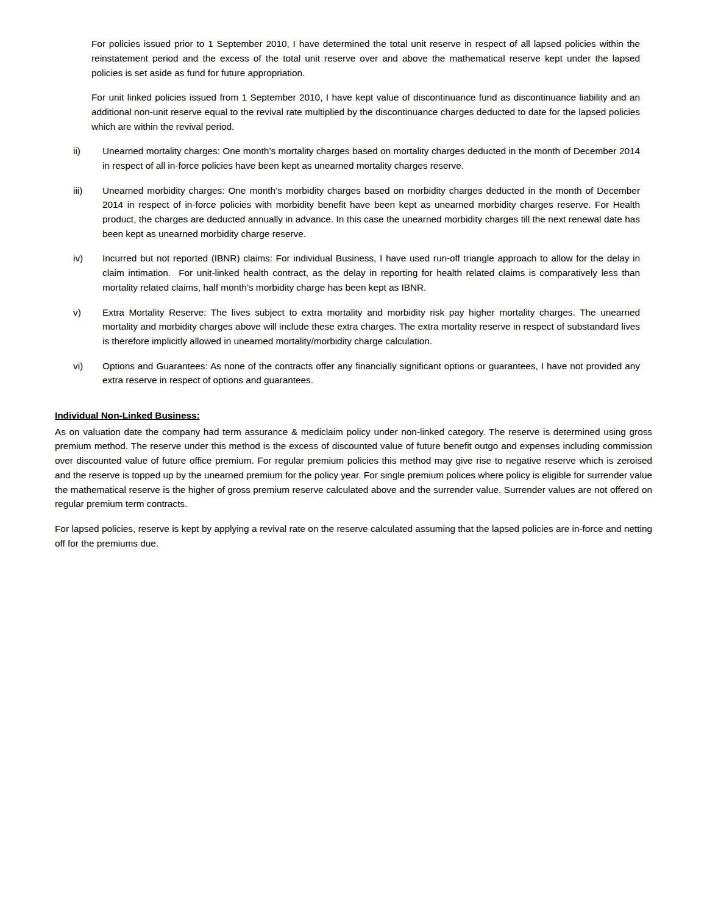For policies issued prior to 1 September 2010, I have determined the total unit reserve in respect of all lapsed policies within the reinstatement period and the excess of the total unit reserve over and above the mathematical reserve kept under the lapsed policies is set aside as fund for future appropriation.
For unit linked policies issued from 1 September 2010, I have kept value of discontinuance fund as discontinuance liability and an additional non-unit reserve equal to the revival rate multiplied by the discontinuance charges deducted to date for the lapsed policies which are within the revival period.
ii) Unearned mortality charges: One month’s mortality charges based on mortality charges deducted in the month of December 2014 in respect of all in-force policies have been kept as unearned mortality charges reserve.
iii) Unearned morbidity charges: One month’s morbidity charges based on morbidity charges deducted in the month of December 2014 in respect of in-force policies with morbidity benefit have been kept as unearned morbidity charges reserve. For Health product, the charges are deducted annually in advance. In this case the unearned morbidity charges till the next renewal date has been kept as unearned morbidity charge reserve.
iv) Incurred but not reported (IBNR) claims: For individual Business, I have used run-off triangle approach to allow for the delay in claim intimation. For unit-linked health contract, as the delay in reporting for health related claims is comparatively less than mortality related claims, half month’s morbidity charge has been kept as IBNR.
v) Extra Mortality Reserve: The lives subject to extra mortality and morbidity risk pay higher mortality charges. The unearned mortality and morbidity charges above will include these extra charges. The extra mortality reserve in respect of substandard lives is therefore implicitly allowed in unearned mortality/morbidity charge calculation.
vi) Options and Guarantees: As none of the contracts offer any financially significant options or guarantees, I have not provided any extra reserve in respect of options and guarantees.
Individual Non-Linked Business:
As on valuation date the company had term assurance & mediclaim policy under non-linked category. The reserve is determined using gross premium method. The reserve under this method is the excess of discounted value of future benefit outgo and expenses including commission over discounted value of future office premium. For regular premium policies this method may give rise to negative reserve which is zeroised and the reserve is topped up by the unearned premium for the policy year. For single premium polices where policy is eligible for surrender value the mathematical reserve is the higher of gross premium reserve calculated above and the surrender value. Surrender values are not offered on regular premium term contracts.
For lapsed policies, reserve is kept by applying a revival rate on the reserve calculated assuming that the lapsed policies are in-force and netting off for the premiums due.